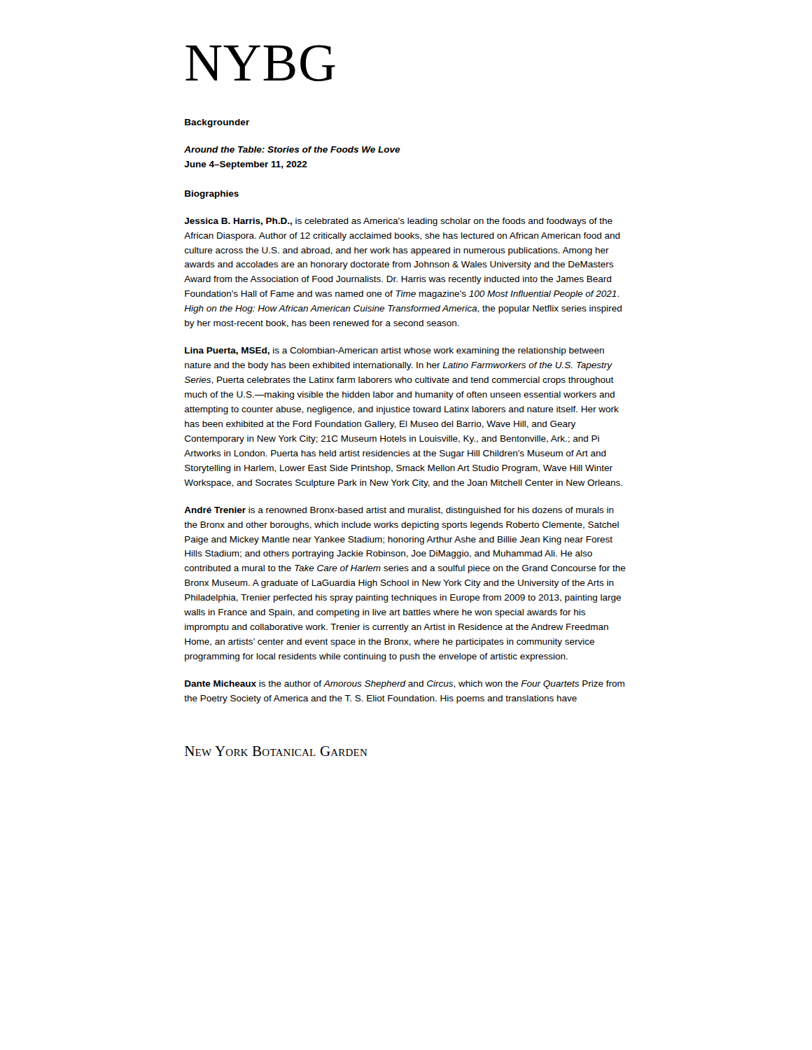NYBG
Backgrounder
Around the Table: Stories of the Foods We Love June 4–September 11, 2022
Biographies
Jessica B. Harris, Ph.D., is celebrated as America's leading scholar on the foods and foodways of the African Diaspora. Author of 12 critically acclaimed books, she has lectured on African American food and culture across the U.S. and abroad, and her work has appeared in numerous publications. Among her awards and accolades are an honorary doctorate from Johnson & Wales University and the DeMasters Award from the Association of Food Journalists. Dr. Harris was recently inducted into the James Beard Foundation's Hall of Fame and was named one of Time magazine's 100 Most Influential People of 2021. High on the Hog: How African American Cuisine Transformed America, the popular Netflix series inspired by her most-recent book, has been renewed for a second season.
Lina Puerta, MSEd, is a Colombian-American artist whose work examining the relationship between nature and the body has been exhibited internationally. In her Latino Farmworkers of the U.S. Tapestry Series, Puerta celebrates the Latinx farm laborers who cultivate and tend commercial crops throughout much of the U.S.—making visible the hidden labor and humanity of often unseen essential workers and attempting to counter abuse, negligence, and injustice toward Latinx laborers and nature itself. Her work has been exhibited at the Ford Foundation Gallery, El Museo del Barrio, Wave Hill, and Geary Contemporary in New York City; 21C Museum Hotels in Louisville, Ky., and Bentonville, Ark.; and Pi Artworks in London. Puerta has held artist residencies at the Sugar Hill Children's Museum of Art and Storytelling in Harlem, Lower East Side Printshop, Smack Mellon Art Studio Program, Wave Hill Winter Workspace, and Socrates Sculpture Park in New York City, and the Joan Mitchell Center in New Orleans.
André Trenier is a renowned Bronx-based artist and muralist, distinguished for his dozens of murals in the Bronx and other boroughs, which include works depicting sports legends Roberto Clemente, Satchel Paige and Mickey Mantle near Yankee Stadium; honoring Arthur Ashe and Billie Jean King near Forest Hills Stadium; and others portraying Jackie Robinson, Joe DiMaggio, and Muhammad Ali. He also contributed a mural to the Take Care of Harlem series and a soulful piece on the Grand Concourse for the Bronx Museum. A graduate of LaGuardia High School in New York City and the University of the Arts in Philadelphia, Trenier perfected his spray painting techniques in Europe from 2009 to 2013, painting large walls in France and Spain, and competing in live art battles where he won special awards for his impromptu and collaborative work. Trenier is currently an Artist in Residence at the Andrew Freedman Home, an artists’ center and event space in the Bronx, where he participates in community service programming for local residents while continuing to push the envelope of artistic expression.
Dante Micheaux is the author of Amorous Shepherd and Circus, which won the Four Quartets Prize from the Poetry Society of America and the T. S. Eliot Foundation. His poems and translations have
New York Botanical Garden